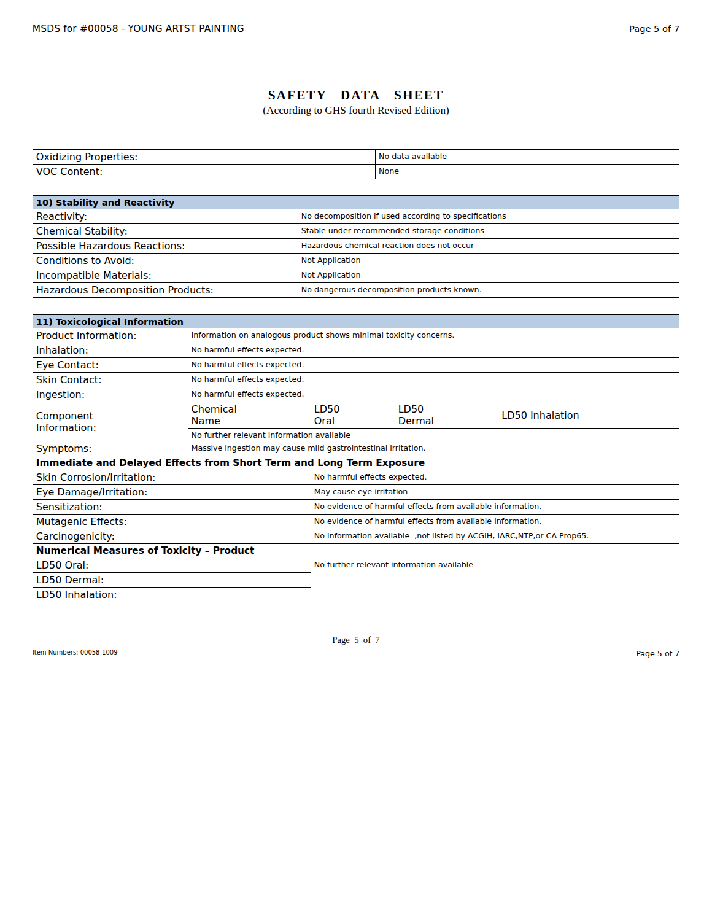MSDS for #00058 - YOUNG ARTST PAINTING
Page 5 of 7
SAFETY DATA SHEET
(According to GHS fourth Revised Edition)
| Oxidizing Properties: | No data available |
| VOC Content: | None |
| 10) Stability and Reactivity |
| Reactivity: | No decomposition if used according to specifications |
| Chemical Stability: | Stable under recommended storage conditions |
| Possible Hazardous Reactions: | Hazardous chemical reaction does not occur |
| Conditions to Avoid: | Not Application |
| Incompatible Materials: | Not Application |
| Hazardous Decomposition Products: | No dangerous decomposition products known. |
| 11) Toxicological Information |
| Product Information: | Information on analogous product shows minimal toxicity concerns. |
| Inhalation: | No harmful effects expected. |
| Eye Contact: | No harmful effects expected. |
| Skin Contact: | No harmful effects expected. |
| Ingestion: | No harmful effects expected. |
| Component Information: | Chemical Name | LD50 Oral | LD50 Dermal | LD50 Inhalation |
| No further relevant information available |
| Symptoms: | Massive ingestion may cause mild gastrointestinal irritation. |
| Immediate and Delayed Effects from Short Term and Long Term Exposure |
| Skin Corrosion/Irritation: | No harmful effects expected. |
| Eye Damage/Irritation: | May cause eye irritation |
| Sensitization: | No evidence of harmful effects from available information. |
| Mutagenic Effects: | No evidence of harmful effects from available information. |
| Carcinogenicity: | No information available ,not listed by ACGIH, IARC,NTP,or CA Prop65. |
| Numerical Measures of Toxicity – Product |
| LD50 Oral: | No further relevant information available |
| LD50 Dermal: |
| LD50 Inhalation: |
Page 5 of 7
Item Numbers: 00058-1009
Page 5 of 7